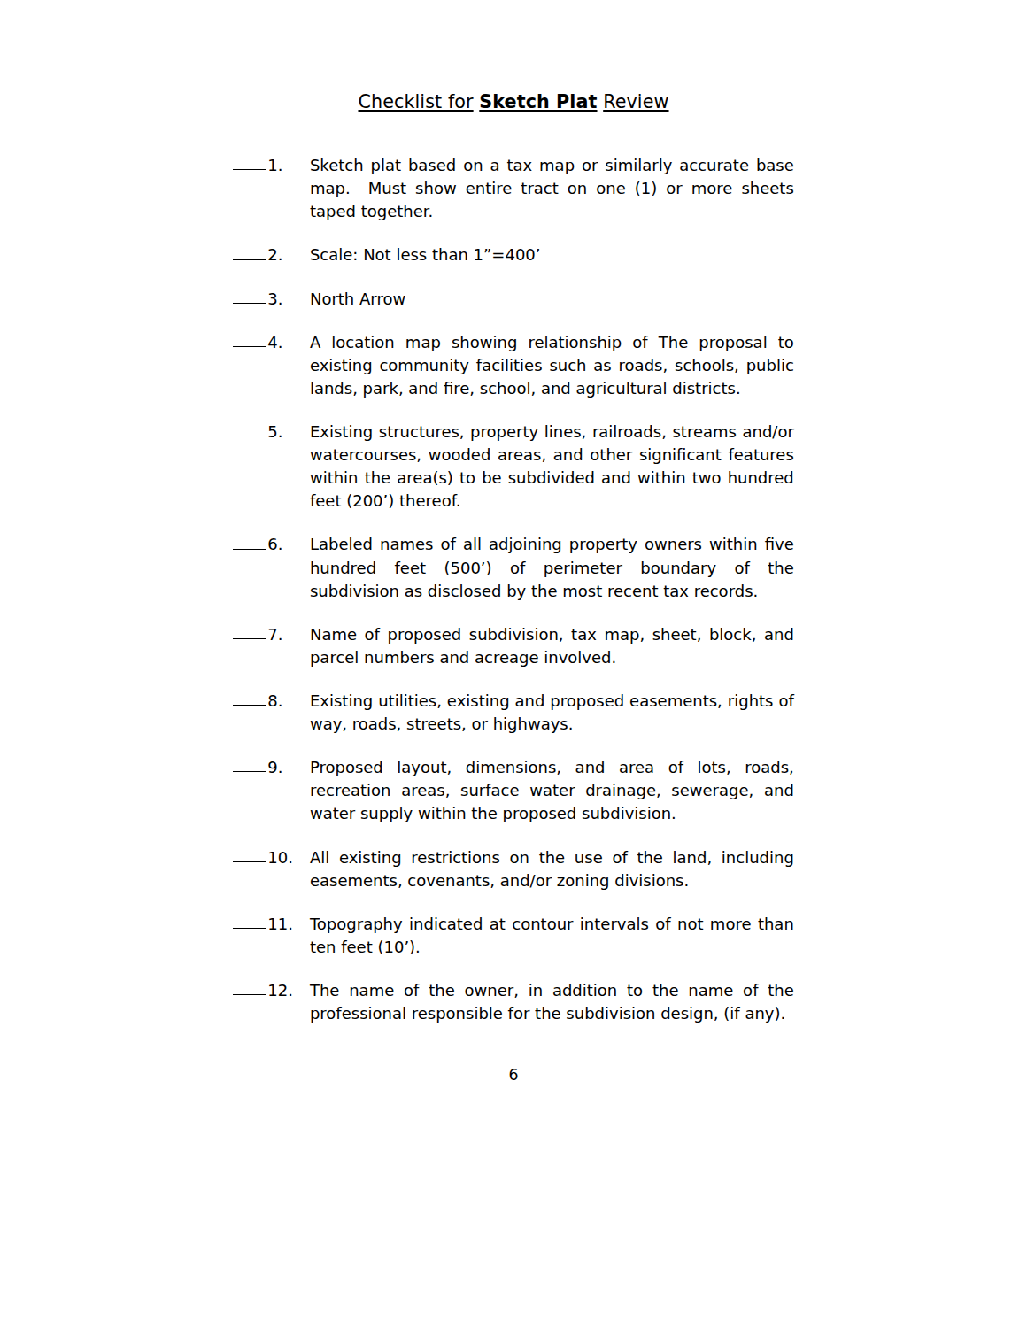Checklist for Sketch Plat Review
1. Sketch plat based on a tax map or similarly accurate base map. Must show entire tract on one (1) or more sheets taped together.
2. Scale: Not less than 1”=400’
3. North Arrow
4. A location map showing relationship of The proposal to existing community facilities such as roads, schools, public lands, park, and fire, school, and agricultural districts.
5. Existing structures, property lines, railroads, streams and/or watercourses, wooded areas, and other significant features within the area(s) to be subdivided and within two hundred feet (200’) thereof.
6. Labeled names of all adjoining property owners within five hundred feet (500’) of perimeter boundary of the subdivision as disclosed by the most recent tax records.
7. Name of proposed subdivision, tax map, sheet, block, and parcel numbers and acreage involved.
8. Existing utilities, existing and proposed easements, rights of way, roads, streets, or highways.
9. Proposed layout, dimensions, and area of lots, roads, recreation areas, surface water drainage, sewerage, and water supply within the proposed subdivision.
10. All existing restrictions on the use of the land, including easements, covenants, and/or zoning divisions.
11. Topography indicated at contour intervals of not more than ten feet (10’).
12. The name of the owner, in addition to the name of the professional responsible for the subdivision design, (if any).
6